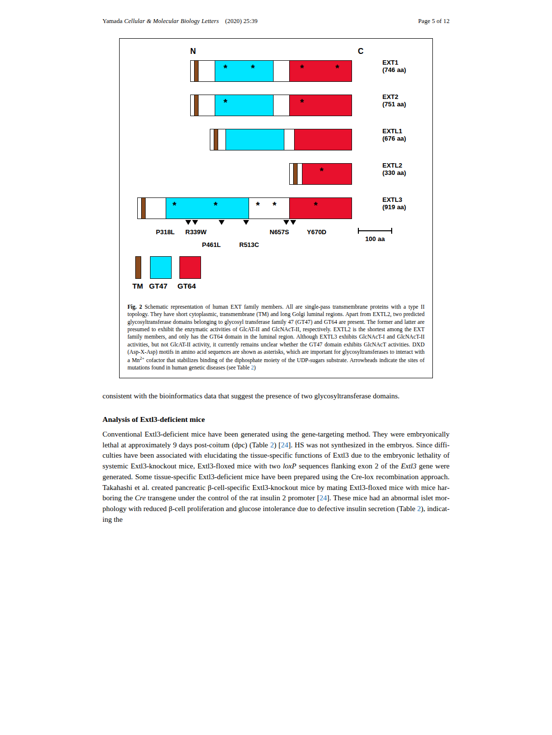Yamada Cellular & Molecular Biology Letters (2020) 25:39
Page 5 of 12
N C
* * * *
EXT1(746 aa)
* *
EXT2(751 aa)
EXTL1(676 aa)
*
EXTL2(330 aa)
* * * * *
EXTL3(919 aa)
P318L R339W N657S Y670D P461L R513C
100 aa
TM GT47 GT64
Fig. 2 Schematic representation of human EXT family members. All are single-pass transmembrane proteins with a type II topology. They have short cytoplasmic, transmembrane (TM) and long Golgi luminal regions. Apart from EXTL2, two predicted glycosyltransferase domains belonging to glycosyl transferase family 47 (GT47) and GT64 are present. The former and latter are presumed to exhibit the enzymatic activities of GlcAT-II and GlcNAcT-II, respectively. EXTL2 is the shortest among the EXT family members, and only has the GT64 domain in the luminal region. Although EXTL3 exhibits GlcNAcT-I and GlcNAcT-II activities, but not GlcAT-II activity, it currently remains unclear whether the GT47 domain exhibits GlcNAcT activities. DXD (Asp-X-Asp) motifs in amino acid sequences are shown as asterisks, which are important for glycosyltransferases to interact with a Mn2+ cofactor that stabilizes binding of the diphosphate moiety of the UDP-sugars substrate. Arrowheads indicate the sites of mutations found in human genetic diseases (see Table 2)
consistent with the bioinformatics data that suggest the presence of two glycosyltransferase domains.
Analysis of Extl3-deficient mice
Conventional Extl3-deficient mice have been generated using the gene-targeting method. They were embryonically lethal at approximately 9 days post-coitum (dpc) (Table 2) [24]. HS was not synthesized in the embryos. Since difficulties have been associated with elucidating the tissue-specific functions of Extl3 due to the embryonic lethality of systemic Extl3-knockout mice, Extl3-floxed mice with two loxP sequences flanking exon 2 of the Extl3 gene were generated. Some tissue-specific Extl3-deficient mice have been prepared using the Cre-lox recombination approach. Takahashi et al. created pancreatic β-cell-specific Extl3-knockout mice by mating Extl3-floxed mice with mice harboring the Cre transgene under the control of the rat insulin 2 promoter [24]. These mice had an abnormal islet morphology with reduced β-cell proliferation and glucose intolerance due to defective insulin secretion (Table 2), indicating the